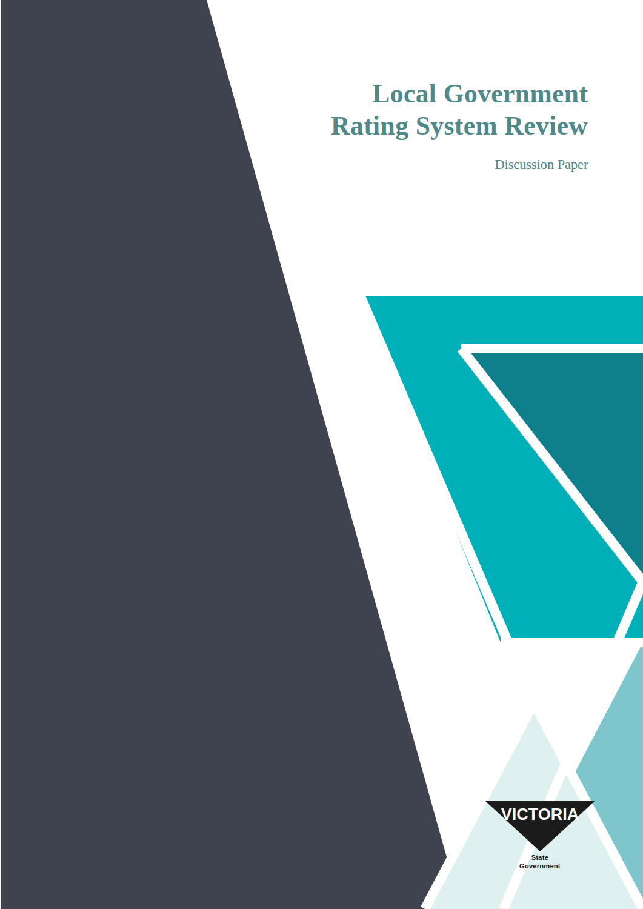Local Government
Rating System Review
Discussion Paper
VICTORIA
State
Government